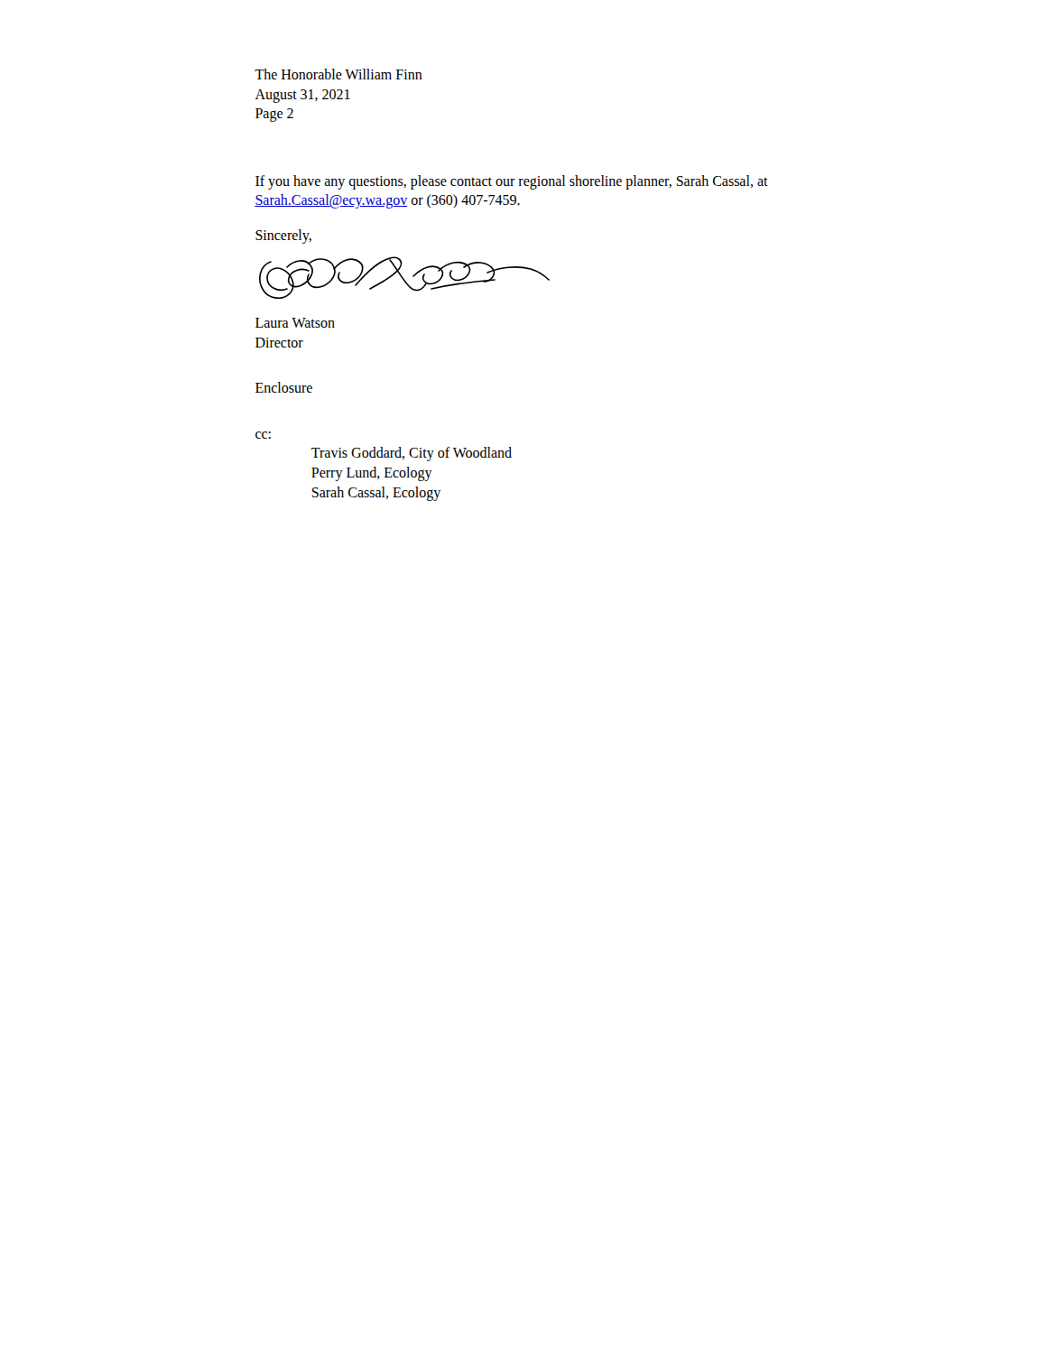The Honorable William Finn
August 31, 2021
Page 2
If you have any questions, please contact our regional shoreline planner, Sarah Cassal, at Sarah.Cassal@ecy.wa.gov or (360) 407-7459.
Sincerely,
Laura Watson
Director
Enclosure
cc:
Travis Goddard, City of Woodland
Perry Lund, Ecology
Sarah Cassal, Ecology